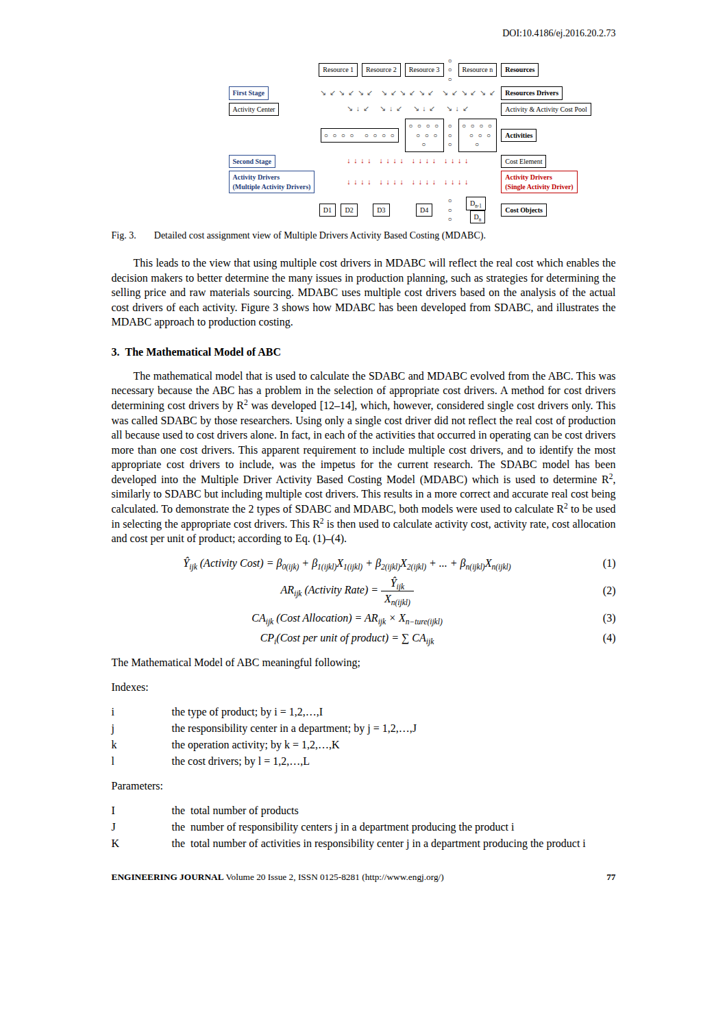DOI:10.4186/ej.2016.20.2.73
| | Resource 1 | Resource 2 | Resource 3 | ○ ○ ○ | Resource n | Resources |
| First Stage | ↘ ↙ ↘ ↙ ↘ ↙ ↘ ↙ ↘ ↙ ↘ ↙ ↘ ↙ ↘ ↙ ↘ ↙ | Resources Drivers |
| Activity Center | ↘ ↓ ↙ ↘ ↓ ↙ ↘ ↓ ↙ ↘ ↓ ↙ | Activity & Activity Cost Pool |
| | ○ ○ ○ ○ ○ ○ ○ ○ | ○ ○ ○ ○ ○ ○ ○ ○ | ○ ○ ○ | ○ ○ ○ ○ ○ ○ ○ ○ | Activities |
| Second Stage | ↓ ↓ ↓ ↓ ↓ ↓ ↓ ↓ ↓ ↓ ↓ ↓ ↓ ↓ ↓ ↓ | Cost Element |
| Activity Drivers (Multiple Activity Drivers) | ↓ ↓ ↓ ↓ ↓ ↓ ↓ ↓ ↓ ↓ ↓ ↓ ↓ ↓ ↓ ↓ | Activity Drivers (Single Activity Driver) |
| | D1 D2 | D3 | D4 | ○ ○ ○ | D n-1 D n | Cost Objects |
Fig. 3. Detailed cost assignment view of Multiple Drivers Activity Based Costing (MDABC).
This leads to the view that using multiple cost drivers in MDABC will reflect the real cost which enables the decision makers to better determine the many issues in production planning, such as strategies for determining the selling price and raw materials sourcing. MDABC uses multiple cost drivers based on the analysis of the actual cost drivers of each activity. Figure 3 shows how MDABC has been developed from SDABC, and illustrates the MDABC approach to production costing.
3. The Mathematical Model of ABC
The mathematical model that is used to calculate the SDABC and MDABC evolved from the ABC. This was necessary because the ABC has a problem in the selection of appropriate cost drivers. A method for cost drivers determining cost drivers by R2 was developed [12–14], which, however, considered single cost drivers only. This was called SDABC by those researchers. Using only a single cost driver did not reflect the real cost of production all because used to cost drivers alone. In fact, in each of the activities that occurred in operating can be cost drivers more than one cost drivers. This apparent requirement to include multiple cost drivers, and to identify the most appropriate cost drivers to include, was the impetus for the current research. The SDABC model has been developed into the Multiple Driver Activity Based Costing Model (MDABC) which is used to determine R2, similarly to SDABC but including multiple cost drivers. This results in a more correct and accurate real cost being calculated. To demonstrate the 2 types of SDABC and MDABC, both models were used to calculate R2 to be used in selecting the appropriate cost drivers. This R2 is then used to calculate activity cost, activity rate, cost allocation and cost per unit of product; according to Eq. (1)–(4).
Ŷijk (Activity Cost) = β0(ijk) + β1(ijkl)X1(ijkl) + β2(ijkl)X2(ijkl) + ... + βn(ijkl)Xn(ijkl)
(1)
ARijk (Activity Rate) = Ŷijk Xn(ijkl)
(2)
CAijk (Cost Allocation) = ARijk × Xn−ture(ijkl)
(3)
CPi(Cost per unit of product) = ∑ CAijk
(4)
The Mathematical Model of ABC meaningful following;
Indexes:
i
the type of product; by i = 1,2,…,I
j
the responsibility center in a department; by j = 1,2,…,J
k
the operation activity; by k = 1,2,…,K
l
the cost drivers; by l = 1,2,…,L
Parameters:
I
the total number of products
J
the number of responsibility centers j in a department producing the product i
K
the total number of activities in responsibility center j in a department producing the product i
ENGINEERING JOURNAL Volume 20 Issue 2, ISSN 0125-8281 (http://www.engj.org/)
77